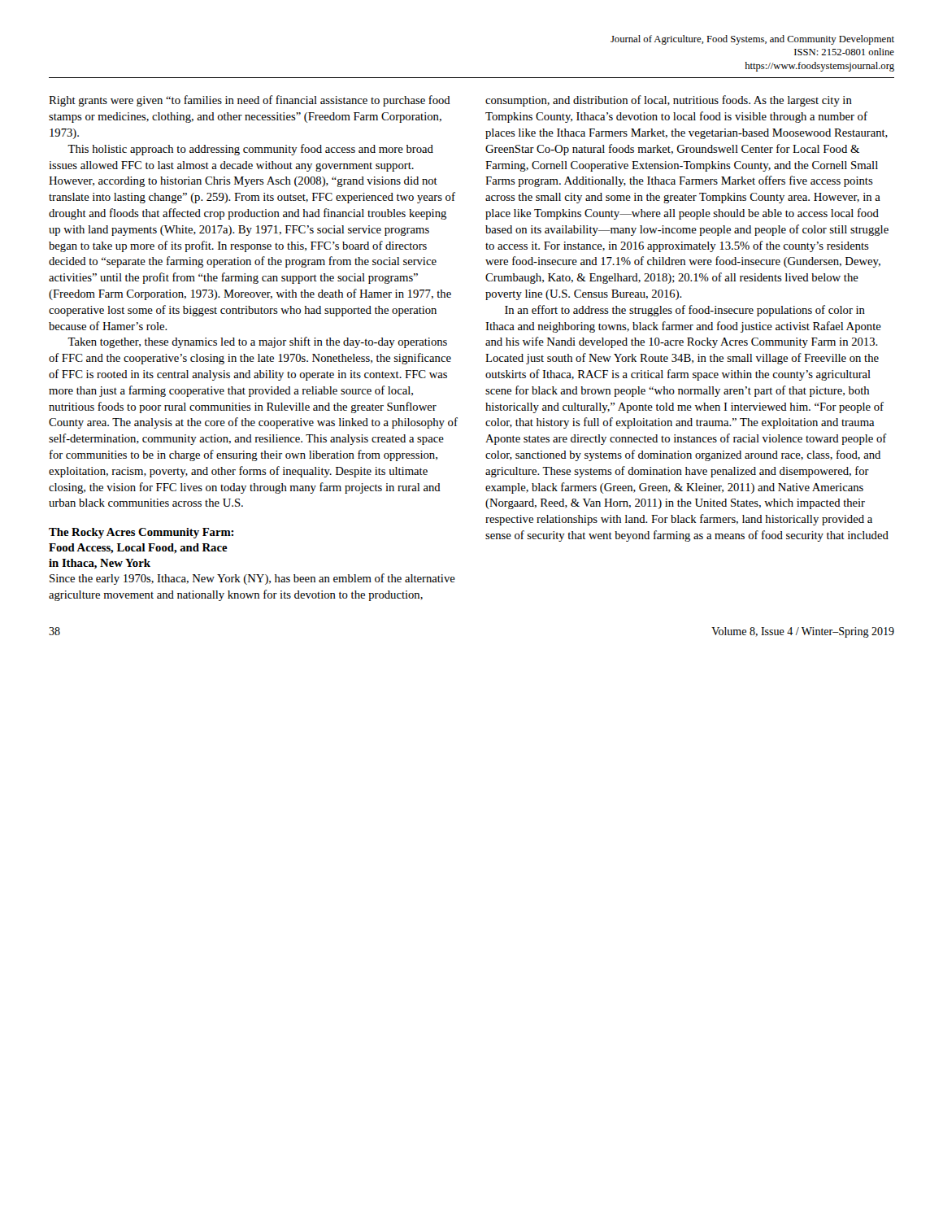Journal of Agriculture, Food Systems, and Community Development ISSN: 2152-0801 online https://www.foodsystemsjournal.org
Right grants were given “to families in need of financial assistance to purchase food stamps or medicines, clothing, and other necessities” (Freedom Farm Corporation, 1973).
This holistic approach to addressing community food access and more broad issues allowed FFC to last almost a decade without any government support. However, according to historian Chris Myers Asch (2008), “grand visions did not translate into lasting change” (p. 259). From its outset, FFC experienced two years of drought and floods that affected crop production and had financial troubles keeping up with land payments (White, 2017a). By 1971, FFC’s social service programs began to take up more of its profit. In response to this, FFC’s board of directors decided to “separate the farming operation of the program from the social service activities” until the profit from “the farming can support the social programs” (Freedom Farm Corporation, 1973). Moreover, with the death of Hamer in 1977, the cooperative lost some of its biggest contributors who had supported the operation because of Hamer’s role.
Taken together, these dynamics led to a major shift in the day-to-day operations of FFC and the cooperative’s closing in the late 1970s. Nonetheless, the significance of FFC is rooted in its central analysis and ability to operate in its context. FFC was more than just a farming cooperative that provided a reliable source of local, nutritious foods to poor rural communities in Ruleville and the greater Sunflower County area. The analysis at the core of the cooperative was linked to a philosophy of self-determination, community action, and resilience. This analysis created a space for communities to be in charge of ensuring their own liberation from oppression, exploitation, racism, poverty, and other forms of inequality. Despite its ultimate closing, the vision for FFC lives on today through many farm projects in rural and urban black communities across the U.S.
The Rocky Acres Community Farm:
Food Access, Local Food, and Race
in Ithaca, New York
Since the early 1970s, Ithaca, New York (NY), has been an emblem of the alternative agriculture movement and nationally known for its devotion to the production, consumption, and distribution of local, nutritious foods. As the largest city in Tompkins County, Ithaca’s devotion to local food is visible through a number of places like the Ithaca Farmers Market, the vegetarian-based Moosewood Restaurant, GreenStar Co-Op natural foods market, Groundswell Center for Local Food & Farming, Cornell Cooperative Extension-Tompkins County, and the Cornell Small Farms program. Additionally, the Ithaca Farmers Market offers five access points across the small city and some in the greater Tompkins County area. However, in a place like Tompkins County—where all people should be able to access local food based on its availability—many low-income people and people of color still struggle to access it. For instance, in 2016 approximately 13.5% of the county’s residents were food-insecure and 17.1% of children were food-insecure (Gundersen, Dewey, Crumbaugh, Kato, & Engelhard, 2018); 20.1% of all residents lived below the poverty line (U.S. Census Bureau, 2016).
In an effort to address the struggles of food-insecure populations of color in Ithaca and neighboring towns, black farmer and food justice activist Rafael Aponte and his wife Nandi developed the 10-acre Rocky Acres Community Farm in 2013. Located just south of New York Route 34B, in the small village of Freeville on the outskirts of Ithaca, RACF is a critical farm space within the county’s agricultural scene for black and brown people “who normally aren’t part of that picture, both historically and culturally,” Aponte told me when I interviewed him. “For people of color, that history is full of exploitation and trauma.” The exploitation and trauma Aponte states are directly connected to instances of racial violence toward people of color, sanctioned by systems of domination organized around race, class, food, and agriculture. These systems of domination have penalized and disempowered, for example, black farmers (Green, Green, & Kleiner, 2011) and Native Americans (Norgaard, Reed, & Van Horn, 2011) in the United States, which impacted their respective relationships with land. For black farmers, land historically provided a sense of security that went beyond farming as a means of food security that included
38
Volume 8, Issue 4 / Winter–Spring 2019